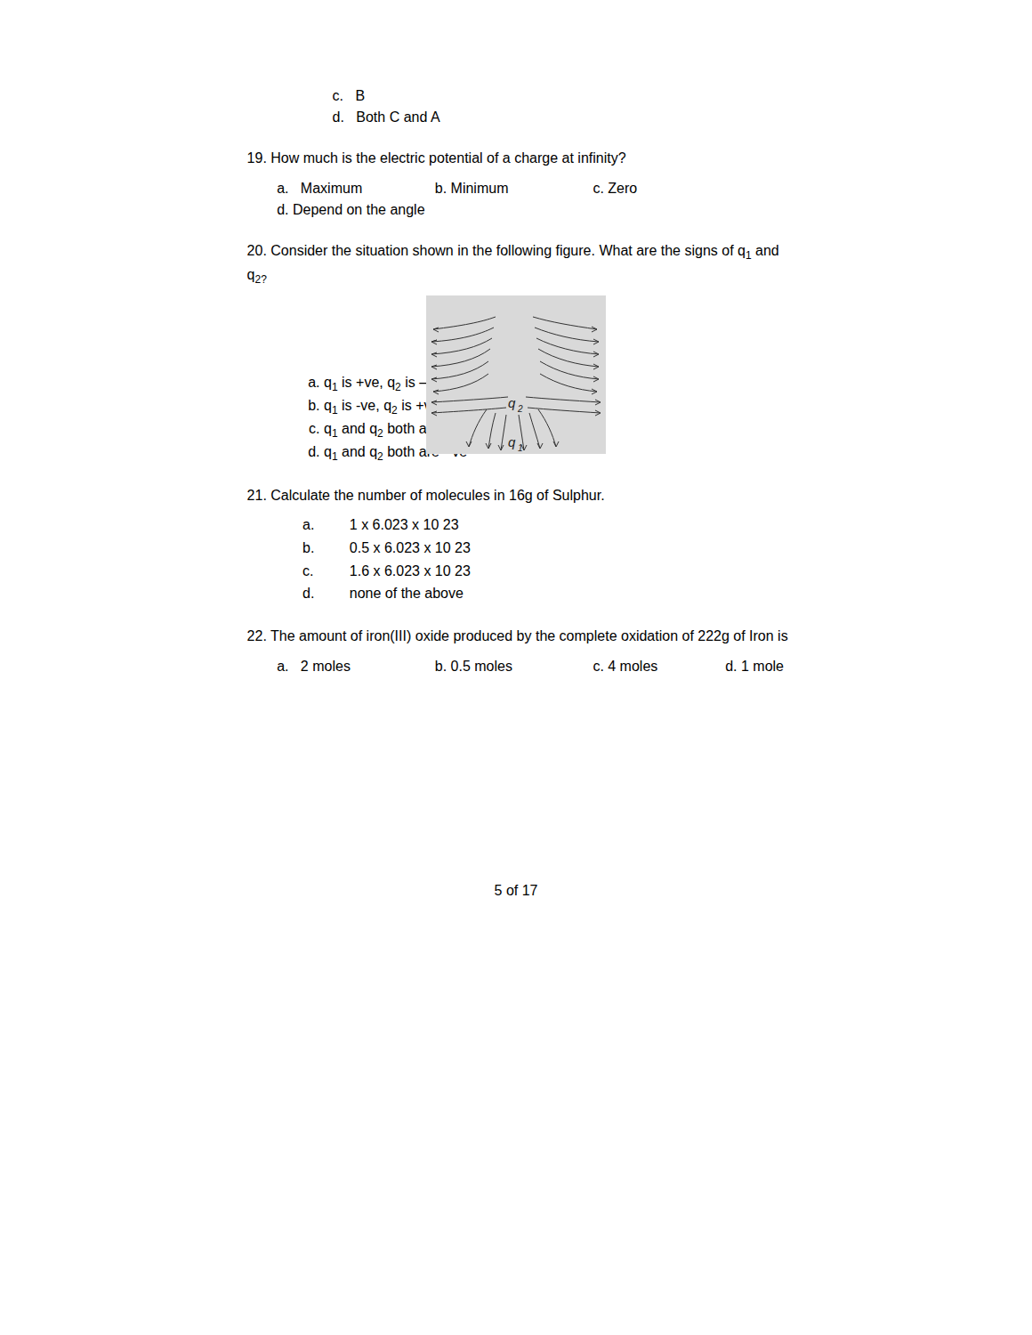c. B
d. Both C and A
19. How much is the electric potential of a charge at infinity?
a. Maximum b. Minimum c. Zero d. Depend on the angle
20. Consider the situation shown in the following figure. What are the signs of q1 and q2?
q 2 q 1
q1 is +ve, q2 is –ve
q1 is -ve, q2 is +ve
q1 and q2 both are +ve
q1 and q2 both are -ve
21. Calculate the number of molecules in 16g of Sulphur.
| a. | 1 x 6.023 x 10 23 |
| b. | 0.5 x 6.023 x 10 23 |
| c. | 1.6 x 6.023 x 10 23 |
| d. | none of the above |
22. The amount of iron(III) oxide produced by the complete oxidation of 222g of Iron is
a. 2 moles b. 0.5 moles c. 4 moles d. 1 mole
5 of 17